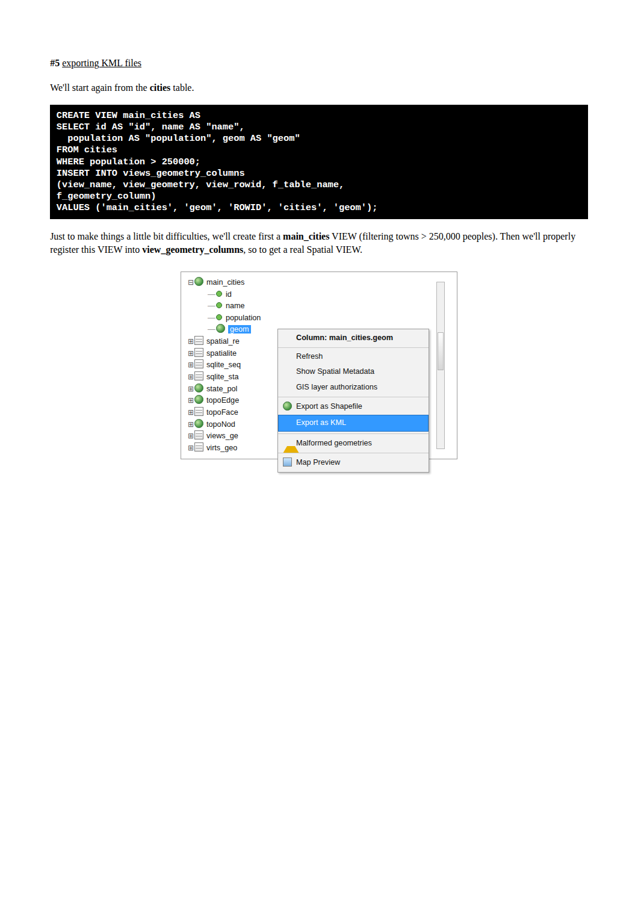#5 exporting KML files
We'll start again from the cities table.
CREATE VIEW main_cities AS
SELECT id AS "id", name AS "name",
  population AS "population", geom AS "geom"
FROM cities
WHERE population > 250000;
INSERT INTO views_geometry_columns
(view_name, view_geometry, view_rowid, f_table_name,
f_geometry_column)
VALUES ('main_cities', 'geom', 'ROWID', 'cities', 'geom');
Just to make things a little bit difficulties, we'll create first a main_cities VIEW (filtering towns > 250,000 peoples). Then we'll properly register this VIEW into view_geometry_columns, so to get a real Spatial VIEW.
⊟ main_cities
— id
— name
— population
— geom
⊞ spatial_re
⊞ spatialite
⊞ sqlite_seq
⊞ sqlite_sta
⊞ state_pol
⊞ topoEdge
⊞ topoFace
⊞ topoNod
⊞ views_ge
⊞ virts_geo
Column: main_cities.geom
Refresh
Show Spatial Metadata
GIS layer authorizations
Export as Shapefile
Export as KML
Malformed geometries
Map Preview